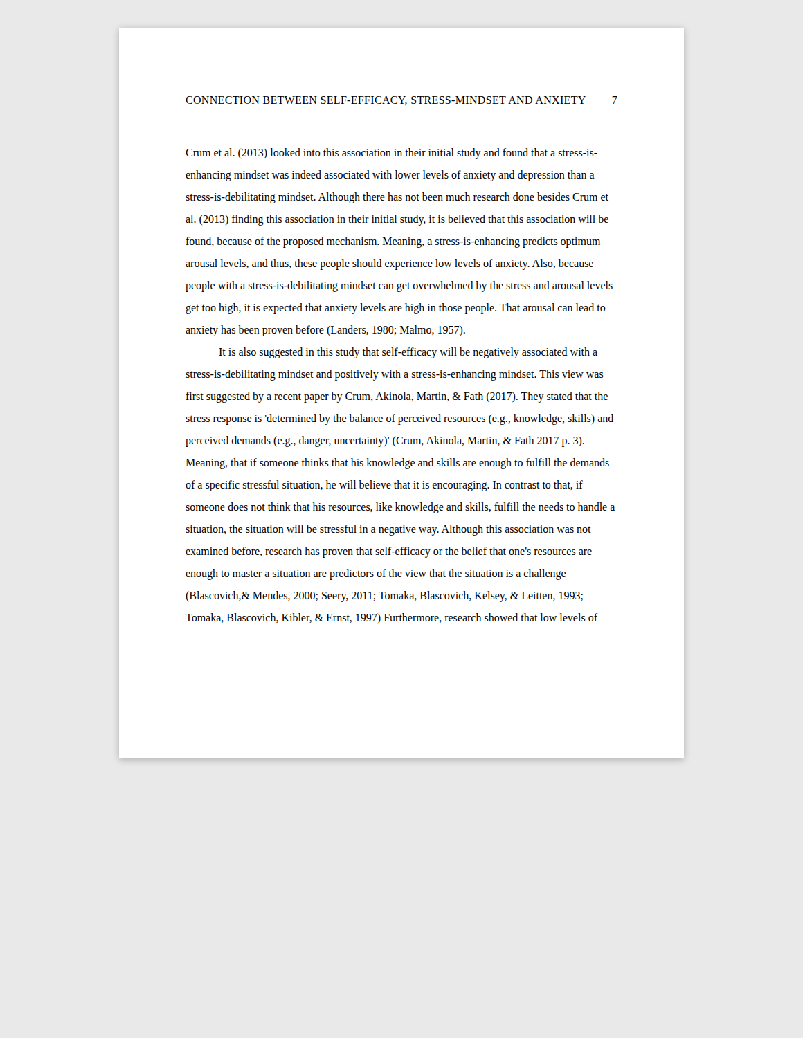Connection between self-efficacy, stress-mindset and anxiety 7
Crum et al. (2013) looked into this association in their initial study and found that a stress-is-enhancing mindset was indeed associated with lower levels of anxiety and depression than a stress-is-debilitating mindset. Although there has not been much research done besides Crum et al. (2013) finding this association in their initial study, it is believed that this association will be found, because of the proposed mechanism. Meaning, a stress-is-enhancing predicts optimum arousal levels, and thus, these people should experience low levels of anxiety. Also, because people with a stress-is-debilitating mindset can get overwhelmed by the stress and arousal levels get too high, it is expected that anxiety levels are high in those people. That arousal can lead to anxiety has been proven before (Landers, 1980; Malmo, 1957).
It is also suggested in this study that self-efficacy will be negatively associated with a stress-is-debilitating mindset and positively with a stress-is-enhancing mindset. This view was first suggested by a recent paper by Crum, Akinola, Martin, & Fath (2017). They stated that the stress response is 'determined by the balance of perceived resources (e.g., knowledge, skills) and perceived demands (e.g., danger, uncertainty)' (Crum, Akinola, Martin, & Fath 2017 p. 3). Meaning, that if someone thinks that his knowledge and skills are enough to fulfill the demands of a specific stressful situation, he will believe that it is encouraging. In contrast to that, if someone does not think that his resources, like knowledge and skills, fulfill the needs to handle a situation, the situation will be stressful in a negative way. Although this association was not examined before, research has proven that self-efficacy or the belief that one's resources are enough to master a situation are predictors of the view that the situation is a challenge (Blascovich,& Mendes, 2000; Seery, 2011; Tomaka, Blascovich, Kelsey, & Leitten, 1993; Tomaka, Blascovich, Kibler, & Ernst, 1997) Furthermore, research showed that low levels of